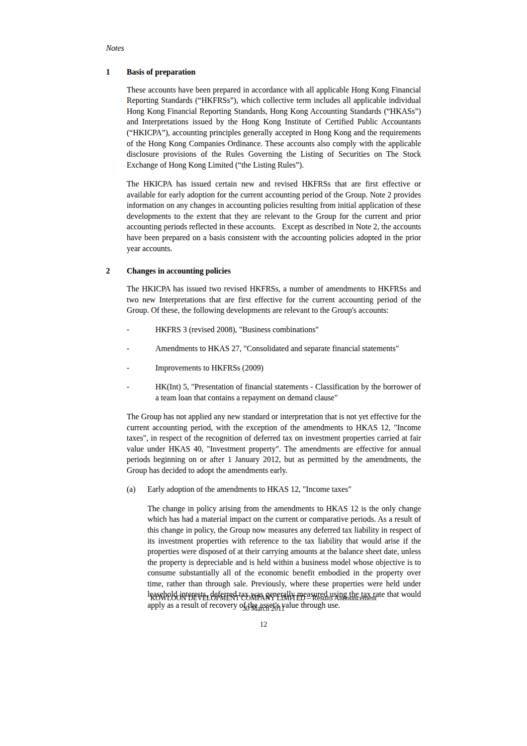Notes
1 Basis of preparation
These accounts have been prepared in accordance with all applicable Hong Kong Financial Reporting Standards (“HKFRSs”), which collective term includes all applicable individual Hong Kong Financial Reporting Standards, Hong Kong Accounting Standards (“HKASs”) and Interpretations issued by the Hong Kong Institute of Certified Public Accountants (“HKICPA”), accounting principles generally accepted in Hong Kong and the requirements of the Hong Kong Companies Ordinance. These accounts also comply with the applicable disclosure provisions of the Rules Governing the Listing of Securities on The Stock Exchange of Hong Kong Limited (“the Listing Rules”).
The HKICPA has issued certain new and revised HKFRSs that are first effective or available for early adoption for the current accounting period of the Group. Note 2 provides information on any changes in accounting policies resulting from initial application of these developments to the extent that they are relevant to the Group for the current and prior accounting periods reflected in these accounts. Except as described in Note 2, the accounts have been prepared on a basis consistent with the accounting policies adopted in the prior year accounts.
2 Changes in accounting policies
The HKICPA has issued two revised HKFRSs, a number of amendments to HKFRSs and two new Interpretations that are first effective for the current accounting period of the Group. Of these, the following developments are relevant to the Group's accounts:
HKFRS 3 (revised 2008), "Business combinations"
Amendments to HKAS 27, "Consolidated and separate financial statements"
Improvements to HKFRSs (2009)
HK(Int) 5, "Presentation of financial statements - Classification by the borrower of a team loan that contains a repayment on demand clause"
The Group has not applied any new standard or interpretation that is not yet effective for the current accounting period, with the exception of the amendments to HKAS 12, "Income taxes", in respect of the recognition of deferred tax on investment properties carried at fair value under HKAS 40, "Investment property". The amendments are effective for annual periods beginning on or after 1 January 2012, but as permitted by the amendments, the Group has decided to adopt the amendments early.
(a) Early adoption of the amendments to HKAS 12, "Income taxes"
The change in policy arising from the amendments to HKAS 12 is the only change which has had a material impact on the current or comparative periods. As a result of this change in policy, the Group now measures any deferred tax liability in respect of its investment properties with reference to the tax liability that would arise if the properties were disposed of at their carrying amounts at the balance sheet date, unless the property is depreciable and is held within a business model whose objective is to consume substantially all of the economic benefit embodied in the property over time, rather than through sale. Previously, where these properties were held under leasehold interests, deferred tax was generally measured using the tax rate that would apply as a result of recovery of the asset's value through use.
KOWLOON DEVELOPMENT COMPANY LIMITED – Results Announcement
30 March 2011
12